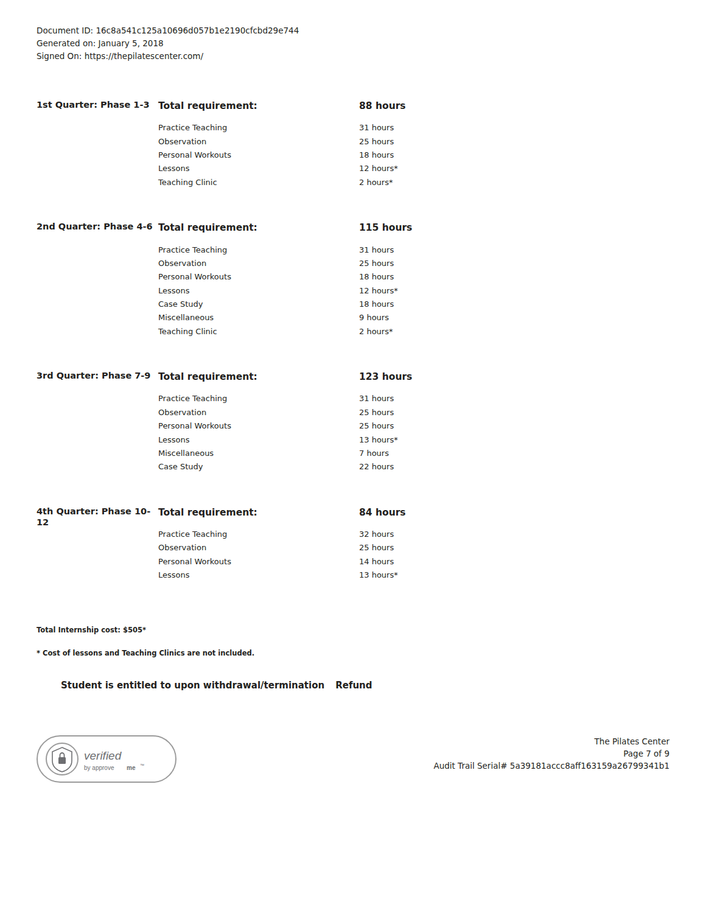Document ID: 16c8a541c125a10696d057b1e2190cfcbd29e744
Generated on: January 5, 2018
Signed On: https://thepilatescenter.com/
| 1st Quarter: Phase 1-3 | Total requirement: Practice Teaching Observation Personal Workouts Lessons Teaching Clinic | 88 hours 31 hours 25 hours 18 hours 12 hours* 2 hours* |
| 2nd Quarter: Phase 4-6 | Total requirement: Practice Teaching Observation Personal Workouts Lessons Case Study Miscellaneous Teaching Clinic | 115 hours 31 hours 25 hours 18 hours 12 hours* 18 hours 9 hours 2 hours* |
| 3rd Quarter: Phase 7-9 | Total requirement: Practice Teaching Observation Personal Workouts Lessons Miscellaneous Case Study | 123 hours 31 hours 25 hours 25 hours 13 hours* 7 hours 22 hours |
| 4th Quarter: Phase 10-12 | Total requirement: Practice Teaching Observation Personal Workouts Lessons | 84 hours 32 hours 25 hours 14 hours 13 hours* |
Total Internship cost: $505*
* Cost of lessons and Teaching Clinics are not included.
Student is entitled to upon withdrawal/termination Refund
verified by approve me ™
The Pilates Center
Page 7 of 9
Audit Trail Serial# 5a39181accc8aff163159a26799341b1